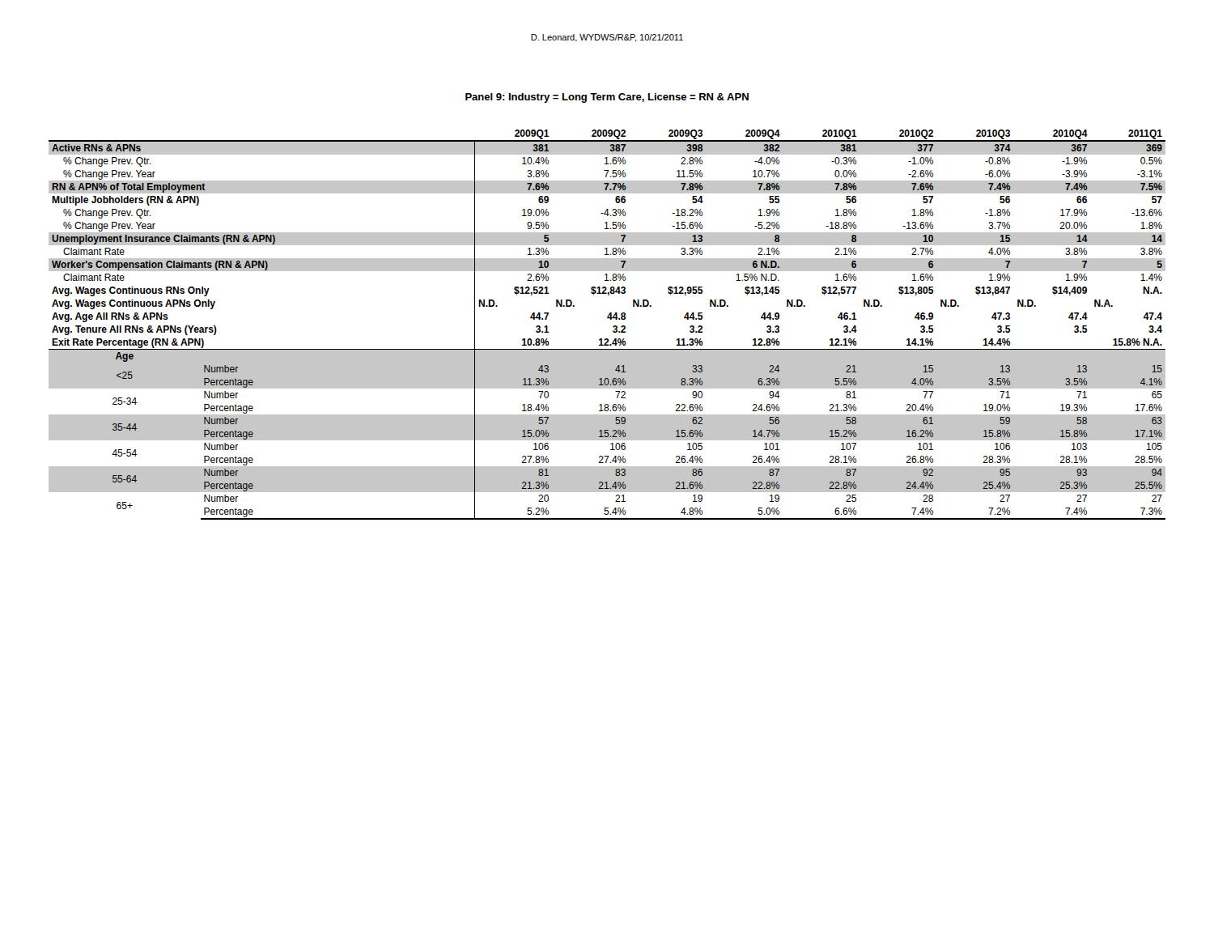D. Leonard, WYDWS/R&P, 10/21/2011
Panel 9: Industry = Long Term Care, License = RN & APN
| | 2009Q1 | 2009Q2 | 2009Q3 | 2009Q4 | 2010Q1 | 2010Q2 | 2010Q3 | 2010Q4 | 2011Q1 |
| --- | --- | --- | --- | --- | --- | --- | --- | --- | --- |
| Active RNs & APNs | 381 | 387 | 398 | 382 | 381 | 377 | 374 | 367 | 369 |
| % Change Prev. Qtr. | 10.4% | 1.6% | 2.8% | -4.0% | -0.3% | -1.0% | -0.8% | -1.9% | 0.5% |
| % Change Prev. Year | 3.8% | 7.5% | 11.5% | 10.7% | 0.0% | -2.6% | -6.0% | -3.9% | -3.1% |
| RN & APN% of Total Employment | 7.6% | 7.7% | 7.8% | 7.8% | 7.8% | 7.6% | 7.4% | 7.4% | 7.5% |
| Multiple Jobholders (RN & APN) | 69 | 66 | 54 | 55 | 56 | 57 | 56 | 66 | 57 |
| % Change Prev. Qtr. | 19.0% | -4.3% | -18.2% | 1.9% | 1.8% | 1.8% | -1.8% | 17.9% | -13.6% |
| % Change Prev. Year | 9.5% | 1.5% | -15.6% | -5.2% | -18.8% | -13.6% | 3.7% | 20.0% | 1.8% |
| Unemployment Insurance Claimants (RN & APN) | 5 | 7 | 13 | 8 | 8 | 10 | 15 | 14 | 14 |
| Claimant Rate | 1.3% | 1.8% | 3.3% | 2.1% | 2.1% | 2.7% | 4.0% | 3.8% | 3.8% |
| Worker's Compensation Claimants (RN & APN) | 10 | 7 | 6 N.D. | 6 | 6 | 7 | 7 | 5 |
| Claimant Rate | 2.6% | 1.8% | 1.5% N.D. | 1.6% | 1.6% | 1.9% | 1.9% | 1.4% |
| Avg. Wages Continuous RNs Only | $12,521 | $12,843 | $12,955 | $13,145 | $12,577 | $13,805 | $13,847 | $14,409 | N.A. |
| Avg. Wages Continuous APNs Only | N.D. | N.D. | N.D. | N.D. | N.D. | N.D. | N.D. | N.D. | N.A. |
| Avg. Age All RNs & APNs | 44.7 | 44.8 | 44.5 | 44.9 | 46.1 | 46.9 | 47.3 | 47.4 | 47.4 |
| Avg. Tenure All RNs & APNs (Years) | 3.1 | 3.2 | 3.2 | 3.3 | 3.4 | 3.5 | 3.5 | 3.5 | 3.4 |
| Exit Rate Percentage (RN & APN) | 10.8% | 12.4% | 11.3% | 12.8% | 12.1% | 14.1% | 14.4% | 15.8% N.A. |
| Age | | | | | | | | | | |
| <25 | Number | 43 | 41 | 33 | 24 | 21 | 15 | 13 | 13 | 15 |
| Percentage | 11.3% | 10.6% | 8.3% | 6.3% | 5.5% | 4.0% | 3.5% | 3.5% | 4.1% |
| 25-34 | Number | 70 | 72 | 90 | 94 | 81 | 77 | 71 | 71 | 65 |
| Percentage | 18.4% | 18.6% | 22.6% | 24.6% | 21.3% | 20.4% | 19.0% | 19.3% | 17.6% |
| 35-44 | Number | 57 | 59 | 62 | 56 | 58 | 61 | 59 | 58 | 63 |
| Percentage | 15.0% | 15.2% | 15.6% | 14.7% | 15.2% | 16.2% | 15.8% | 15.8% | 17.1% |
| 45-54 | Number | 106 | 106 | 105 | 101 | 107 | 101 | 106 | 103 | 105 |
| Percentage | 27.8% | 27.4% | 26.4% | 26.4% | 28.1% | 26.8% | 28.3% | 28.1% | 28.5% |
| 55-64 | Number | 81 | 83 | 86 | 87 | 87 | 92 | 95 | 93 | 94 |
| Percentage | 21.3% | 21.4% | 21.6% | 22.8% | 22.8% | 24.4% | 25.4% | 25.3% | 25.5% |
| 65+ | Number | 20 | 21 | 19 | 19 | 25 | 28 | 27 | 27 | 27 |
| Percentage | 5.2% | 5.4% | 4.8% | 5.0% | 6.6% | 7.4% | 7.2% | 7.4% | 7.3% |